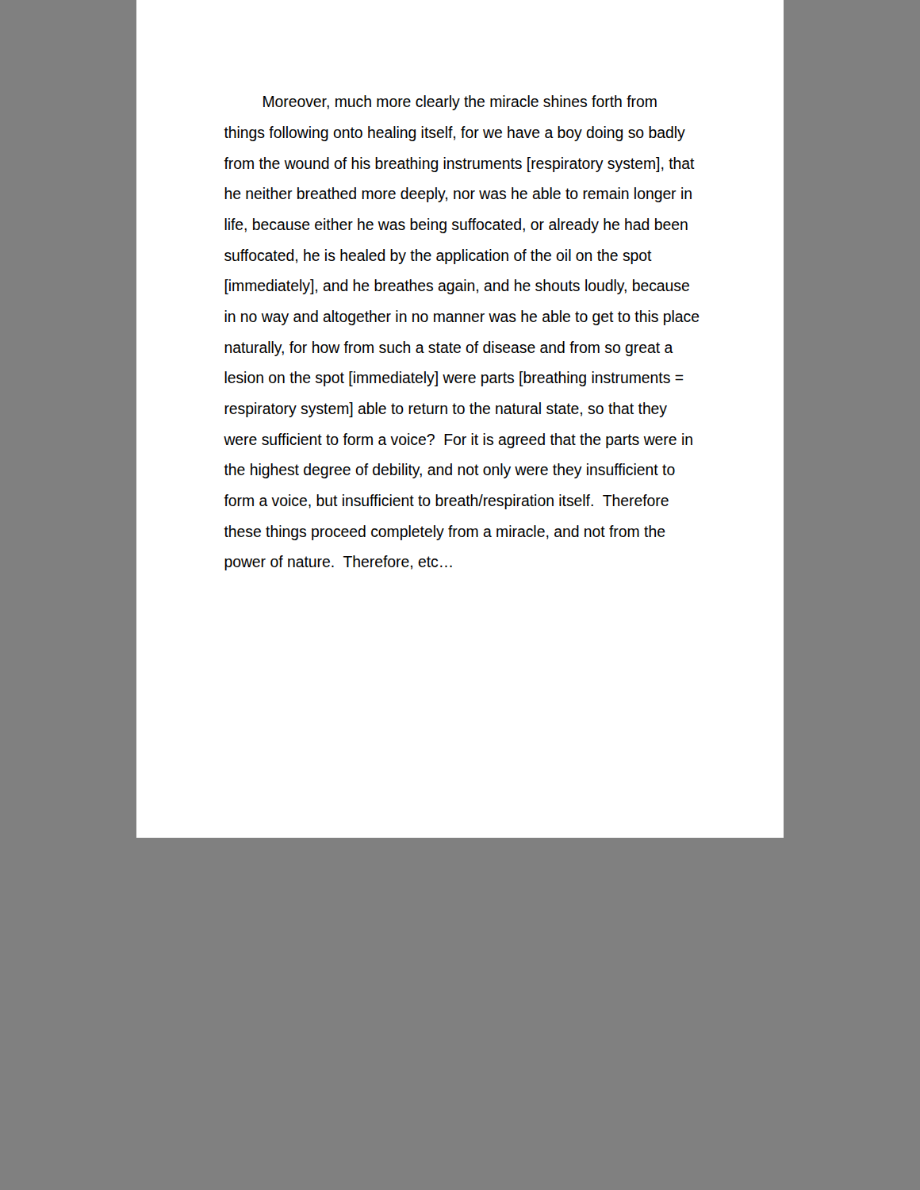Moreover, much more clearly the miracle shines forth from things following onto healing itself, for we have a boy doing so badly from the wound of his breathing instruments [respiratory system], that he neither breathed more deeply, nor was he able to remain longer in life, because either he was being suffocated, or already he had been suffocated, he is healed by the application of the oil on the spot [immediately], and he breathes again, and he shouts loudly, because in no way and altogether in no manner was he able to get to this place naturally, for how from such a state of disease and from so great a lesion on the spot [immediately] were parts [breathing instruments = respiratory system] able to return to the natural state, so that they were sufficient to form a voice? For it is agreed that the parts were in the highest degree of debility, and not only were they insufficient to form a voice, but insufficient to breath/respiration itself. Therefore these things proceed completely from a miracle, and not from the power of nature. Therefore, etc…